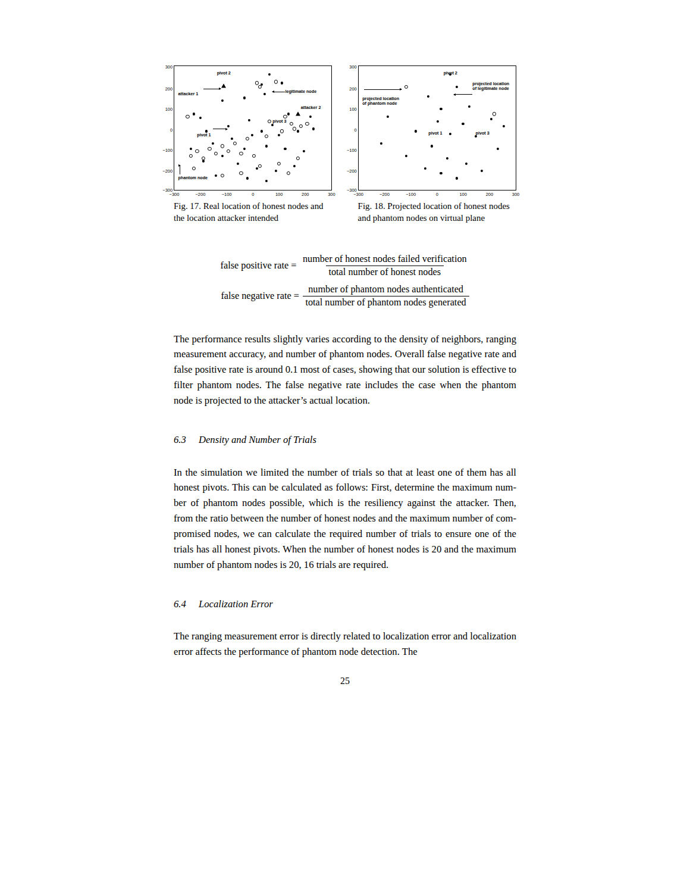300 200 100 0 −100 −200 −300 −300 −200 −100 0 100 200 300 pivot 2 attacker 1 legitimate node attacker 2 pivot 1 pivot 3 phantom node
Fig. 17. Real location of honest nodes and the location attacker intended
300 200 100 0 −100 −200 −300 −300 −200 −100 0 100 200 300 pivot 2 projected location
of phantom node projected location
of legitimate node pivot 1 pivot 3
Fig. 18. Projected location of honest nodes and phantom nodes on virtual plane
false positive rate = number of honest nodes failed verification total number of honest nodes
false negative rate = number of phantom nodes authenticated total number of phantom nodes generated
The performance results slightly varies according to the density of neighbors, ranging measurement accuracy, and number of phantom nodes. Overall false negative rate and false positive rate is around 0.1 most of cases, showing that our solution is effective to filter phantom nodes. The false negative rate includes the case when the phantom node is projected to the attacker’s actual location.
6.3 Density and Number of Trials
In the simulation we limited the number of trials so that at least one of them has all honest pivots. This can be calculated as follows: First, determine the maximum number of phantom nodes possible, which is the resiliency against the attacker. Then, from the ratio between the number of honest nodes and the maximum number of compromised nodes, we can calculate the required number of trials to ensure one of the trials has all honest pivots. When the number of honest nodes is 20 and the maximum number of phantom nodes is 20, 16 trials are required.
6.4 Localization Error
The ranging measurement error is directly related to localization error and localization error affects the performance of phantom node detection. The
25